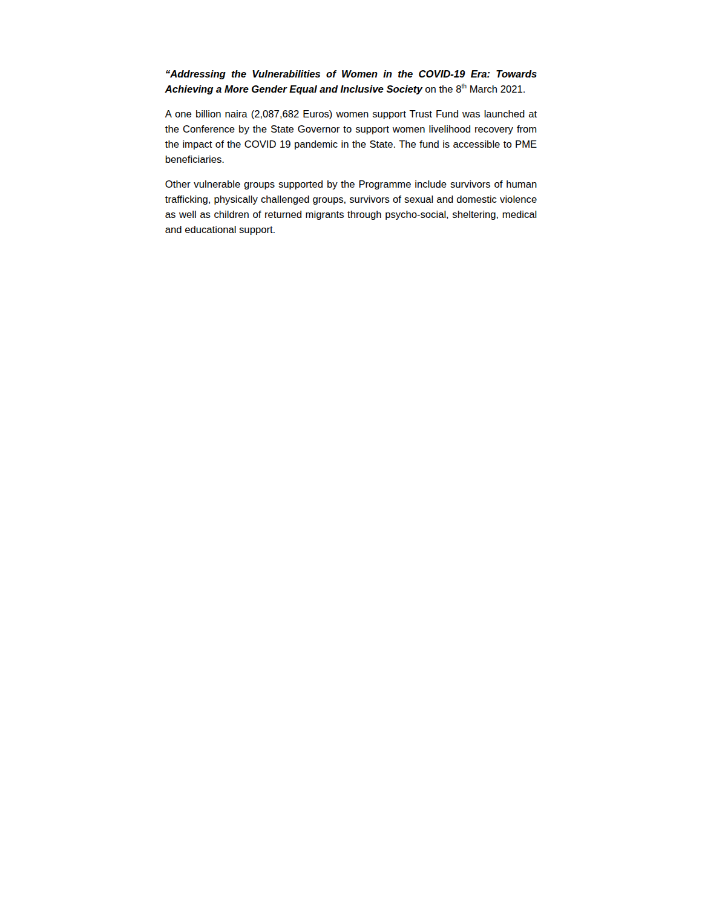“Addressing the Vulnerabilities of Women in the COVID-19 Era: Towards Achieving a More Gender Equal and Inclusive Society on the 8th March 2021.
A one billion naira (2,087,682 Euros) women support Trust Fund was launched at the Conference by the State Governor to support women livelihood recovery from the impact of the COVID 19 pandemic in the State. The fund is accessible to PME beneficiaries.
Other vulnerable groups supported by the Programme include survivors of human trafficking, physically challenged groups, survivors of sexual and domestic violence as well as children of returned migrants through psycho-social, sheltering, medical and educational support.